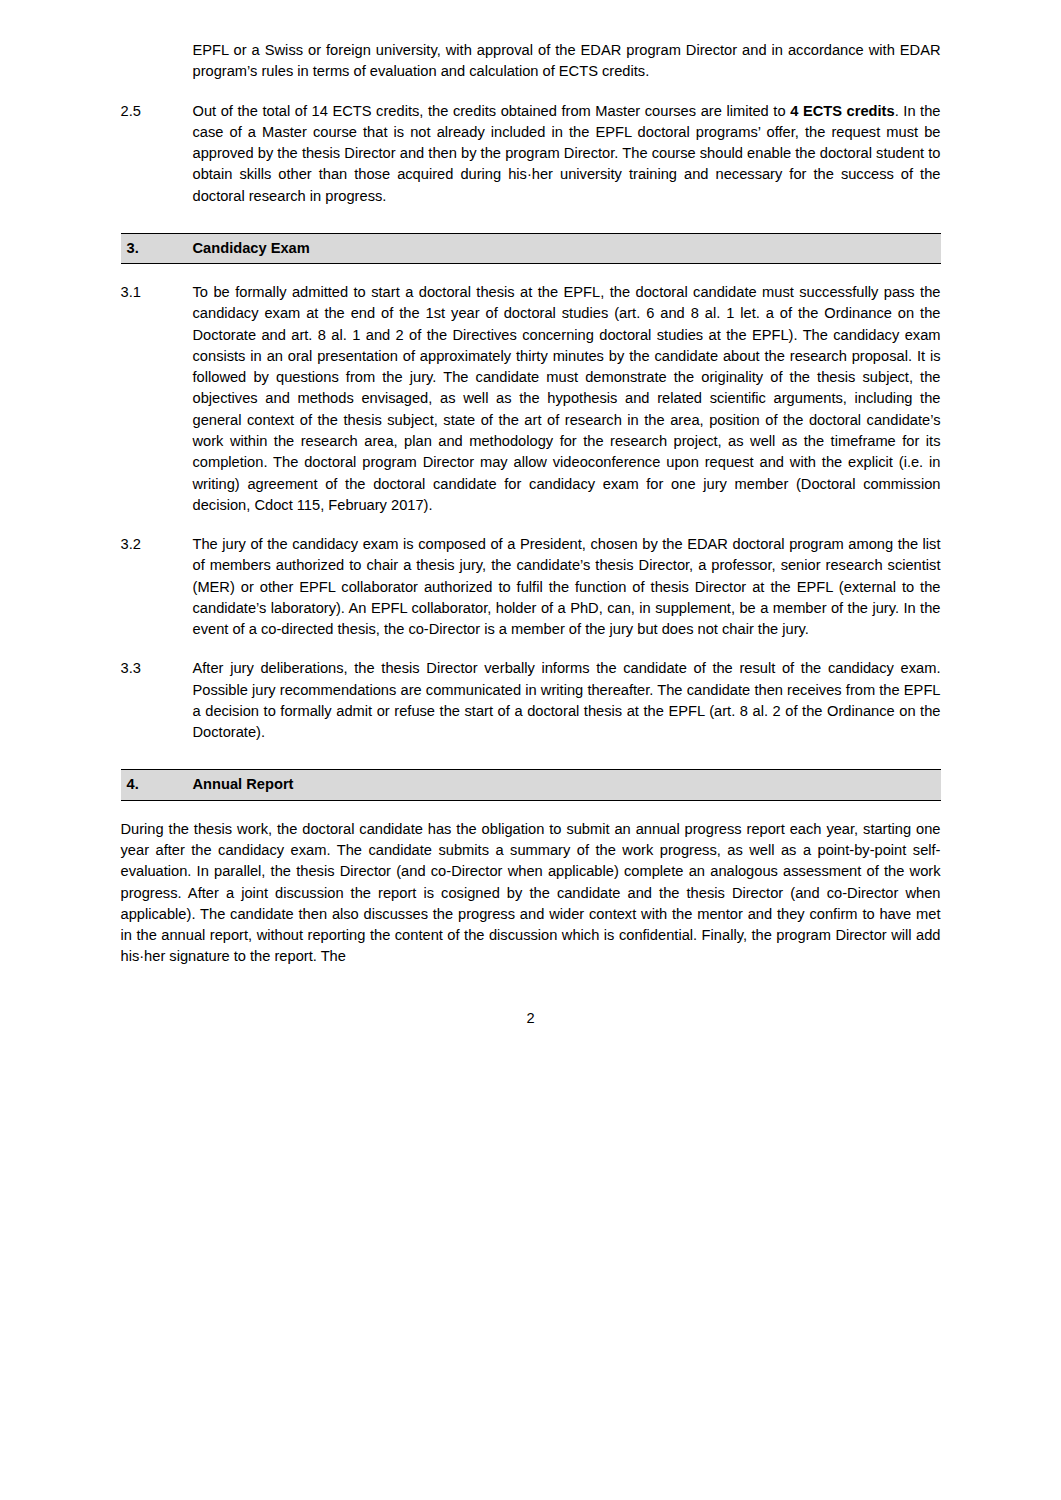EPFL or a Swiss or foreign university, with approval of the EDAR program Director and in accordance with EDAR program’s rules in terms of evaluation and calculation of ECTS credits.
2.5
Out of the total of 14 ECTS credits, the credits obtained from Master courses are limited to 4 ECTS credits. In the case of a Master course that is not already included in the EPFL doctoral programs’ offer, the request must be approved by the thesis Director and then by the program Director. The course should enable the doctoral student to obtain skills other than those acquired during his·her university training and necessary for the success of the doctoral research in progress.
3.
Candidacy Exam
3.1
To be formally admitted to start a doctoral thesis at the EPFL, the doctoral candidate must successfully pass the candidacy exam at the end of the 1st year of doctoral studies (art. 6 and 8 al. 1 let. a of the Ordinance on the Doctorate and art. 8 al. 1 and 2 of the Directives concerning doctoral studies at the EPFL). The candidacy exam consists in an oral presentation of approximately thirty minutes by the candidate about the research proposal. It is followed by questions from the jury. The candidate must demonstrate the originality of the thesis subject, the objectives and methods envisaged, as well as the hypothesis and related scientific arguments, including the general context of the thesis subject, state of the art of research in the area, position of the doctoral candidate’s work within the research area, plan and methodology for the research project, as well as the timeframe for its completion. The doctoral program Director may allow videoconference upon request and with the explicit (i.e. in writing) agreement of the doctoral candidate for candidacy exam for one jury member (Doctoral commission decision, Cdoct 115, February 2017).
3.2
The jury of the candidacy exam is composed of a President, chosen by the EDAR doctoral program among the list of members authorized to chair a thesis jury, the candidate’s thesis Director, a professor, senior research scientist (MER) or other EPFL collaborator authorized to fulfil the function of thesis Director at the EPFL (external to the candidate’s laboratory). An EPFL collaborator, holder of a PhD, can, in supplement, be a member of the jury. In the event of a co-directed thesis, the co-Director is a member of the jury but does not chair the jury.
3.3
After jury deliberations, the thesis Director verbally informs the candidate of the result of the candidacy exam. Possible jury recommendations are communicated in writing thereafter. The candidate then receives from the EPFL a decision to formally admit or refuse the start of a doctoral thesis at the EPFL (art. 8 al. 2 of the Ordinance on the Doctorate).
4.
Annual Report
During the thesis work, the doctoral candidate has the obligation to submit an annual progress report each year, starting one year after the candidacy exam. The candidate submits a summary of the work progress, as well as a point-by-point self-evaluation. In parallel, the thesis Director (and co-Director when applicable) complete an analogous assessment of the work progress. After a joint discussion the report is cosigned by the candidate and the thesis Director (and co-Director when applicable). The candidate then also discusses the progress and wider context with the mentor and they confirm to have met in the annual report, without reporting the content of the discussion which is confidential. Finally, the program Director will add his·her signature to the report. The
2